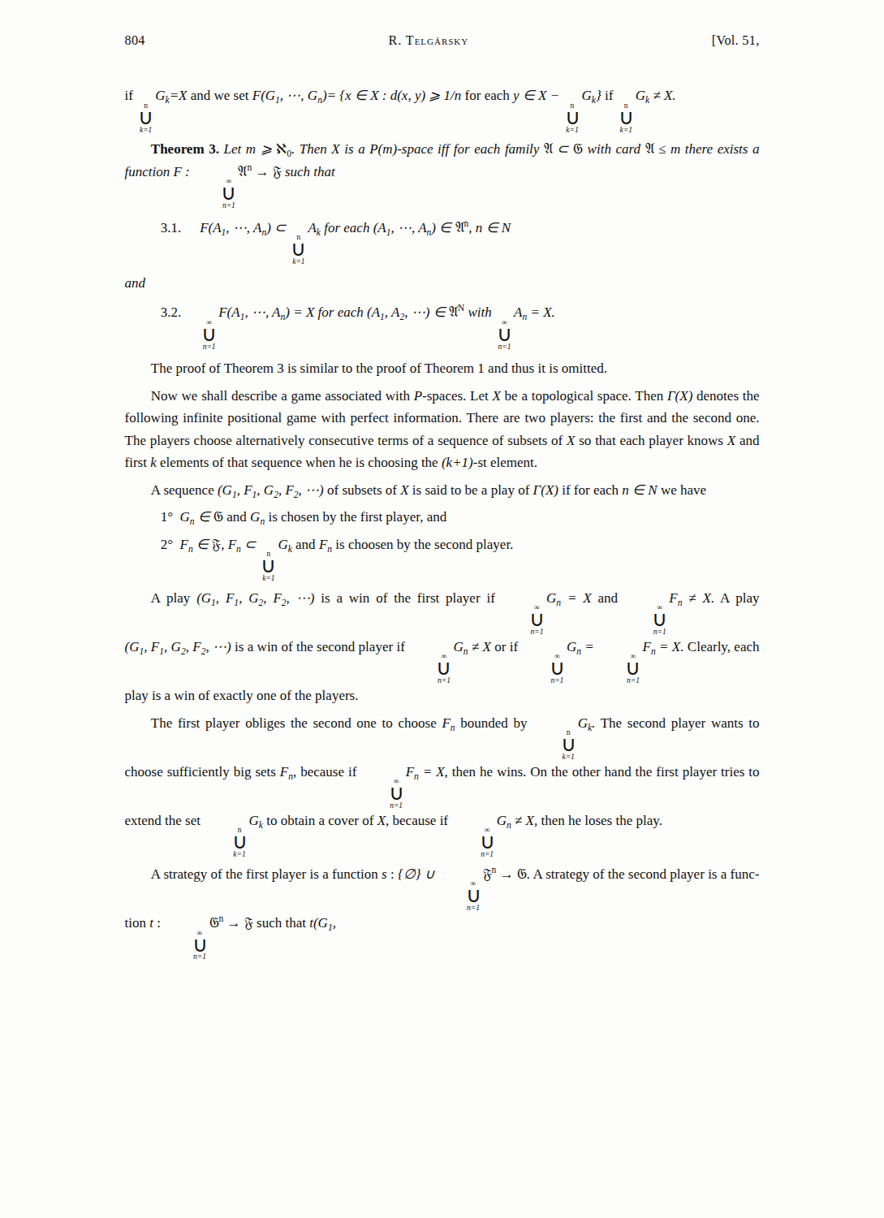804 R. Telgársky [Vol. 51,
if n∪k=1 Gk=X and we set F(G1, ⋯, Gn)= {x ∈ X : d(x, y) ⩾ 1/n for each y ∈ X − n∪k=1 Gk} if n∪k=1 Gk ≠ X.
Theorem 3. Let m ⩾ ℵ0. Then X is a P(m)-space iff for each family 𝔄 ⊂ 𝔊 with card 𝔄 ≤ m there exists a function F : ∞∪n=1 𝔄n → 𝔉 such that
3.1. F(A1, ⋯, An) ⊂ n∪k=1 Ak for each (A1, ⋯, An) ∈ 𝔄n, n ∈ N
and
3.2. ∞∪n=1 F(A1, ⋯, An) = X for each (A1, A2, ⋯) ∈ 𝔄N with ∞∪n=1 An = X.
The proof of Theorem 3 is similar to the proof of Theorem 1 and thus it is omitted.
Now we shall describe a game associated with P-spaces. Let X be a topological space. Then Γ(X) denotes the following infinite positional game with perfect information. There are two players: the first and the second one. The players choose alternatively consecutive terms of a sequence of subsets of X so that each player knows X and first k elements of that sequence when he is choosing the (k+1)-st element.
A sequence (G1, F1, G2, F2, ⋯) of subsets of X is said to be a play of Γ(X) if for each n ∈ N we have
1° Gn ∈ 𝔊 and Gn is chosen by the first player, and
2° Fn ∈ 𝔉, Fn ⊂ n∪k=1 Gk and Fn is choosen by the second player.
A play (G1, F1, G2, F2, ⋯) is a win of the first player if ∞∪n=1 Gn = X and ∞∪n=1 Fn ≠ X. A play (G1, F1, G2, F2, ⋯) is a win of the second player if ∞∪n=1 Gn ≠ X or if ∞∪n=1 Gn = ∞∪n=1 Fn = X. Clearly, each play is a win of exactly one of the players.
The first player obliges the second one to choose Fn bounded by n∪k=1 Gk. The second player wants to choose sufficiently big sets Fn, because if ∞∪n=1 Fn = X, then he wins. On the other hand the first player tries to extend the set n∪k=1 Gk to obtain a cover of X, because if ∞∪n=1 Gn ≠ X, then he loses the play.
A strategy of the first player is a function s : {∅} ∪ ∞∪n=1 𝔉n → 𝔊. A strategy of the second player is a function t : ∞∪n=1 𝔊n → 𝔉 such that t(G1,